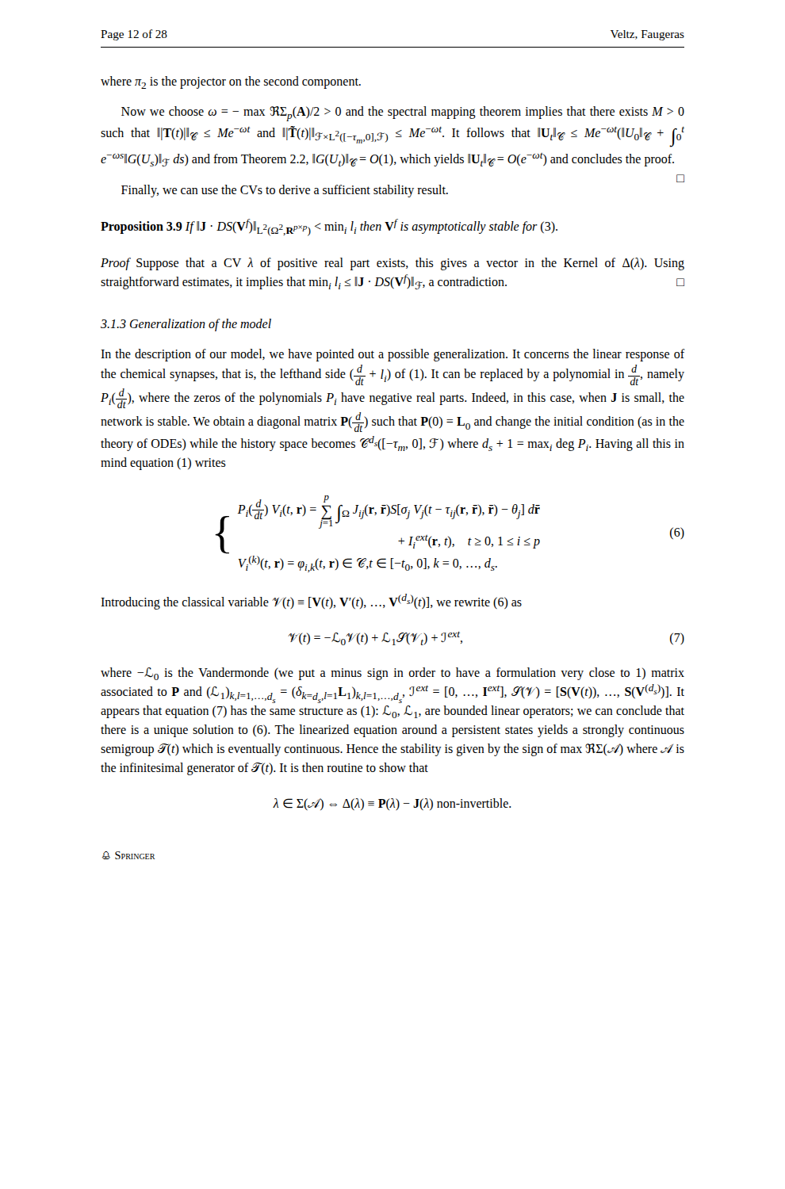Page 12 of 28 Veltz, Faugeras
where π2 is the projector on the second component.
Now we choose ω = − max ℜΣp(A)/2 > 0 and the spectral mapping theorem implies that there exists M > 0 such that ‖|T(t)|‖𝒞 ≤ Me−ωt and ‖|T̃(t)|‖ℱ×L2([−τm,0],ℱ) ≤ Me−ωt. It follows that ‖Ut‖𝒞 ≤ Me−ωt(‖U0‖𝒞 + ∫0t e−ωs‖G(Us)‖ℱ ds) and from Theorem 2.2, ‖G(Ut)‖𝒞 = O(1), which yields ‖Ut‖𝒞 = O(e−ωt) and concludes the proof. □
Finally, we can use the CVs to derive a sufficient stability result.
Proposition 3.9 If ‖J · DS(Vf)‖L2(Ω2,Rp×p) < mini li then Vf is asymptotically stable for (3).
Proof Suppose that a CV λ of positive real part exists, this gives a vector in the Kernel of Δ(λ). Using straightforward estimates, it implies that mini li ≤ ‖J · DS(Vf)‖ℱ, a contradiction. □
3.1.3 Generalization of the model
In the description of our model, we have pointed out a possible generalization. It concerns the linear response of the chemical synapses, that is, the lefthand side (ddt + li) of (1). It can be replaced by a polynomial in ddt, namely Pi(ddt), where the zeros of the polynomials Pi have negative real parts. Indeed, in this case, when J is small, the network is stable. We obtain a diagonal matrix P(ddt) such that P(0) = L0 and change the initial condition (as in the theory of ODEs) while the history space becomes 𝒞ds([−τm, 0], ℱ) where ds + 1 = maxi deg Pi. Having all this in mind equation (1) writes
{
Pi(ddt) Vi(t, r) = p∑j=1 ∫Ω Jij(r, r̄)S[σj Vj(t − τij(r, r̄), r̄) − θj] dr̄
+ Iiext(r, t), t ≥ 0, 1 ≤ i ≤ p
Vi(k)(t, r) = φi,k(t, r) ∈ 𝒞, t ∈ [−t0, 0], k = 0, …, ds.
(6)
Introducing the classical variable 𝒱(t) ≡ [V(t), V′(t), …, V(ds)(t)], we rewrite (6) as
𝒱̇(t) = −ℒ0𝒱(t) + ℒ1𝒮(𝒱t) + ℐext,
(7)
where −ℒ0 is the Vandermonde (we put a minus sign in order to have a formulation very close to 1) matrix associated to P and (ℒ1)k,l=1,…,ds = (δk=ds,l=1L1)k,l=1,…,ds, ℐext = [0, …, Iext], 𝒮(𝒱) = [S(V(t)), …, S(V(ds))]. It appears that equation (7) has the same structure as (1): ℒ0, ℒ1, are bounded linear operators; we can conclude that there is a unique solution to (6). The linearized equation around a persistent states yields a strongly continuous semigroup 𝒯(t) which is eventually continuous. Hence the stability is given by the sign of max ℜΣ(𝒜) where 𝒜 is the infinitesimal generator of 𝒯(t). It is then routine to show that
λ ∈ Σ(𝒜) ⇔ Δ(λ) ≡ P(λ) − J(λ) non-invertible.
🕭 Springer